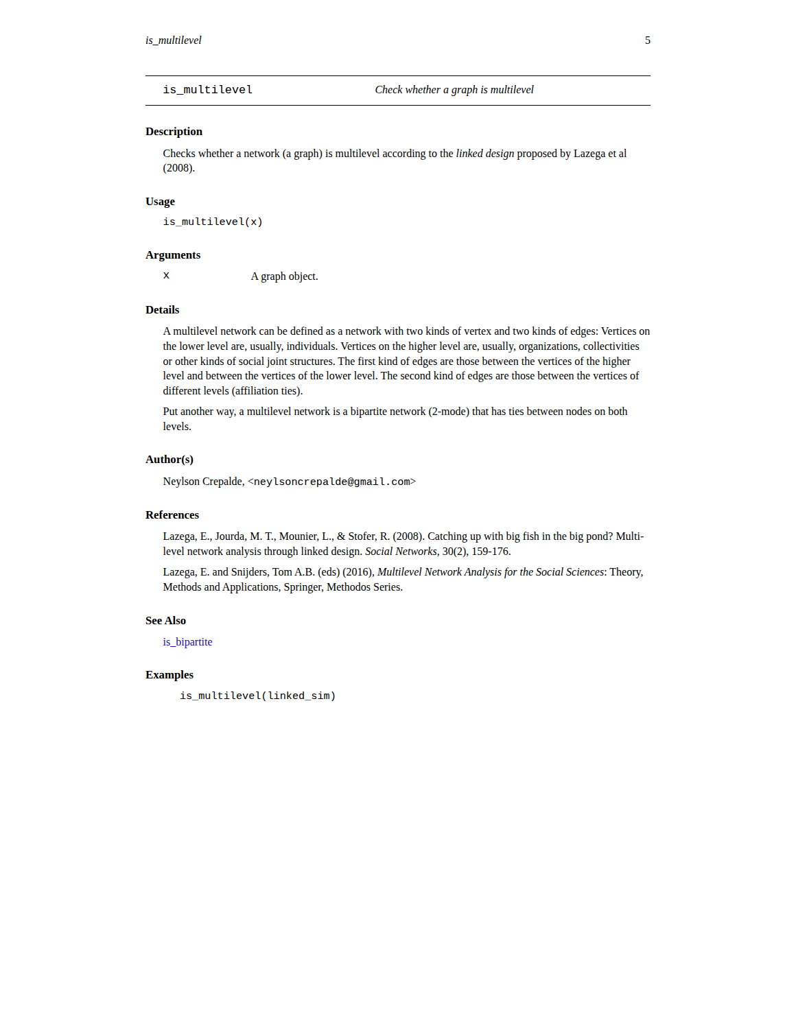is_multilevel 5
is_multilevel
Check whether a graph is multilevel
Description
Checks whether a network (a graph) is multilevel according to the linked design proposed by Lazega et al (2008).
Usage
is_multilevel(x)
Arguments
x
A graph object.
Details
A multilevel network can be defined as a network with two kinds of vertex and two kinds of edges: Vertices on the lower level are, usually, individuals. Vertices on the higher level are, usually, organizations, collectivities or other kinds of social joint structures. The first kind of edges are those between the vertices of the higher level and between the vertices of the lower level. The second kind of edges are those between the vertices of different levels (affiliation ties).
Put another way, a multilevel network is a bipartite network (2-mode) that has ties between nodes on both levels.
Author(s)
Neylson Crepalde, <neylsoncrepalde@gmail.com>
References
Lazega, E., Jourda, M. T., Mounier, L., & Stofer, R. (2008). Catching up with big fish in the big pond? Multi-level network analysis through linked design. Social Networks, 30(2), 159-176.
Lazega, E. and Snijders, Tom A.B. (eds) (2016), Multilevel Network Analysis for the Social Sciences: Theory, Methods and Applications, Springer, Methodos Series.
See Also
is_bipartite
Examples
is_multilevel(linked_sim)